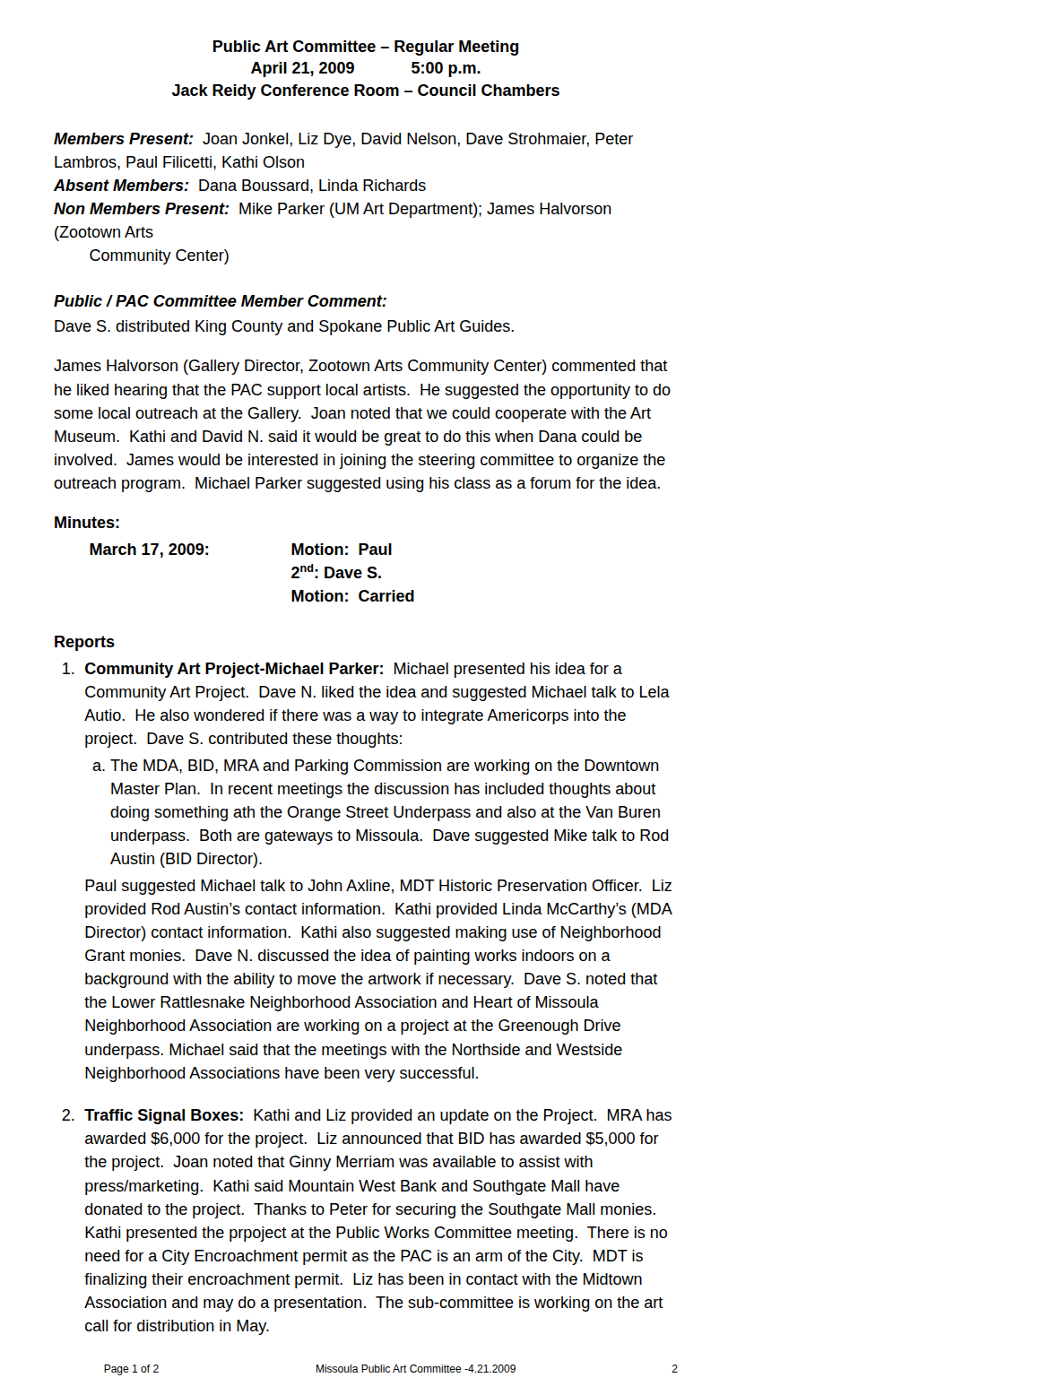Public Art Committee – Regular Meeting
April 21, 20095:00 p.m.
Jack Reidy Conference Room – Council Chambers
Members Present: Joan Jonkel, Liz Dye, David Nelson, Dave Strohmaier, Peter Lambros, Paul Filicetti, Kathi Olson
Absent Members: Dana Boussard, Linda Richards
Non Members Present: Mike Parker (UM Art Department); James Halvorson (Zootown Arts Community Center)
Public / PAC Committee Member Comment:
Dave S. distributed King County and Spokane Public Art Guides.
James Halvorson (Gallery Director, Zootown Arts Community Center) commented that he liked hearing that the PAC support local artists. He suggested the opportunity to do some local outreach at the Gallery. Joan noted that we could cooperate with the Art Museum. Kathi and David N. said it would be great to do this when Dana could be involved. James would be interested in joining the steering committee to organize the outreach program. Michael Parker suggested using his class as a forum for the idea.
Minutes:
March 17, 2009: Motion: Paul
2nd: Dave S.
Motion: Carried
Reports
Community Art Project-Michael Parker: Michael presented his idea for a Community Art Project. Dave N. liked the idea and suggested Michael talk to Lela Autio. He also wondered if there was a way to integrate Americorps into the project. Dave S. contributed these thoughts:
The MDA, BID, MRA and Parking Commission are working on the Downtown Master Plan. In recent meetings the discussion has included thoughts about doing something ath the Orange Street Underpass and also at the Van Buren underpass. Both are gateways to Missoula. Dave suggested Mike talk to Rod Austin (BID Director).
Paul suggested Michael talk to John Axline, MDT Historic Preservation Officer. Liz provided Rod Austin’s contact information. Kathi provided Linda McCarthy’s (MDA Director) contact information. Kathi also suggested making use of Neighborhood Grant monies. Dave N. discussed the idea of painting works indoors on a background with the ability to move the artwork if necessary. Dave S. noted that the Lower Rattlesnake Neighborhood Association and Heart of Missoula Neighborhood Association are working on a project at the Greenough Drive underpass. Michael said that the meetings with the Northside and Westside Neighborhood Associations have been very successful.
Traffic Signal Boxes: Kathi and Liz provided an update on the Project. MRA has awarded $6,000 for the project. Liz announced that BID has awarded $5,000 for the project. Joan noted that Ginny Merriam was available to assist with press/marketing. Kathi said Mountain West Bank and Southgate Mall have donated to the project. Thanks to Peter for securing the Southgate Mall monies. Kathi presented the prpoject at the Public Works Committee meeting. There is no need for a City Encroachment permit as the PAC is an arm of the City. MDT is finalizing their encroachment permit. Liz has been in contact with the Midtown Association and may do a presentation. The sub-committee is working on the art call for distribution in May.
Page 1 of 2
Missoula Public Art Committee -4.21.2009
2